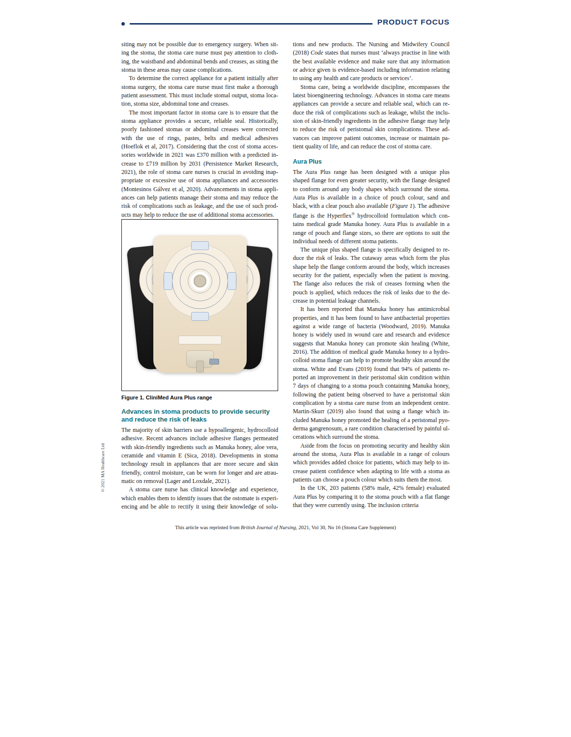Product Focus
© 2021 MA Healthcare Ltd
siting may not be possible due to emergency surgery. When siting the stoma, the stoma care nurse must pay attention to clothing, the waistband and abdominal bends and creases, as siting the stoma in these areas may cause complications.
To determine the correct appliance for a patient initially after stoma surgery, the stoma care nurse must first make a thorough patient assessment. This must include stomal output, stoma location, stoma size, abdominal tone and creases.
The most important factor in stoma care is to ensure that the stoma appliance provides a secure, reliable seal. Historically, poorly fashioned stomas or abdominal creases were corrected with the use of rings, pastes, belts and medical adhesives (Hoeflok et al, 2017). Considering that the cost of stoma accessories worldwide in 2021 was £370 million with a predicted increase to £719 million by 2031 (Persistence Market Research, 2021), the role of stoma care nurses is crucial in avoiding inappropriate or excessive use of stoma appliances and accessories (Montesinos Gálvez et al, 2020). Advancements in stoma appliances can help patients manage their stoma and may reduce the risk of complications such as leakage, and the use of such products may help to reduce the use of additional stoma accessories.
Figure 1. CliniMed Aura Plus range
Advances in stoma products to provide security and reduce the risk of leaks
The majority of skin barriers use a hypoallergenic, hydrocolloid adhesive. Recent advances include adhesive flanges permeated with skin-friendly ingredients such as Manuka honey, aloe vera, ceramide and vitamin E (Sica, 2018). Developments in stoma technology result in appliances that are more secure and skin friendly, control moisture, can be worn for longer and are atraumatic on removal (Lager and Loxdale, 2021).
A stoma care nurse has clinical knowledge and experience, which enables them to identify issues that the ostomate is experiencing and be able to rectify it using their knowledge of solutions and new products. The Nursing and Midwifery Council (2018) Code states that nurses must ‘always practise in line with the best available evidence and make sure that any information or advice given is evidence-based including information relating to using any health and care products or services’.
Stoma care, being a worldwide discipline, encompasses the latest bioengineering technology. Advances in stoma care means appliances can provide a secure and reliable seal, which can reduce the risk of complications such as leakage, whilst the inclusion of skin-friendly ingredients in the adhesive flange may help to reduce the risk of peristomal skin complications. These advances can improve patient outcomes, increase or maintain patient quality of life, and can reduce the cost of stoma care.
Aura Plus
The Aura Plus range has been designed with a unique plus shaped flange for even greater security, with the flange designed to conform around any body shapes which surround the stoma. Aura Plus is available in a choice of pouch colour, sand and black, with a clear pouch also available (Figure 1). The adhesive flange is the Hyperflex® hydrocolloid formulation which contains medical grade Manuka honey. Aura Plus is available in a range of pouch and flange sizes, so there are options to suit the individual needs of different stoma patients.
The unique plus shaped flange is specifically designed to reduce the risk of leaks. The cutaway areas which form the plus shape help the flange conform around the body, which increases security for the patient, especially when the patient is moving. The flange also reduces the risk of creases forming when the pouch is applied, which reduces the risk of leaks due to the decrease in potential leakage channels.
It has been reported that Manuka honey has antimicrobial properties, and it has been found to have antibacterial properties against a wide range of bacteria (Woodward, 2019). Manuka honey is widely used in wound care and research and evidence suggests that Manuka honey can promote skin healing (White, 2016). The addition of medical grade Manuka honey to a hydrocolloid stoma flange can help to promote healthy skin around the stoma. White and Evans (2019) found that 94% of patients reported an improvement in their peristomal skin condition within 7 days of changing to a stoma pouch containing Manuka honey, following the patient being observed to have a peristomal skin complication by a stoma care nurse from an independent centre. Martin-Skurr (2019) also found that using a flange which included Manuka honey promoted the healing of a peristomal pyoderma gangrenosum, a rare condition characterised by painful ulcerations which surround the stoma.
Aside from the focus on promoting security and healthy skin around the stoma, Aura Plus is available in a range of colours which provides added choice for patients, which may help to increase patient confidence when adapting to life with a stoma as patients can choose a pouch colour which suits them the most.
In the UK, 203 patients (58% male, 42% female) evaluated Aura Plus by comparing it to the stoma pouch with a flat flange that they were currently using. The inclusion criteria
This article was reprinted from British Journal of Nursing, 2021, Vol 30, No 16 (Stoma Care Supplement)